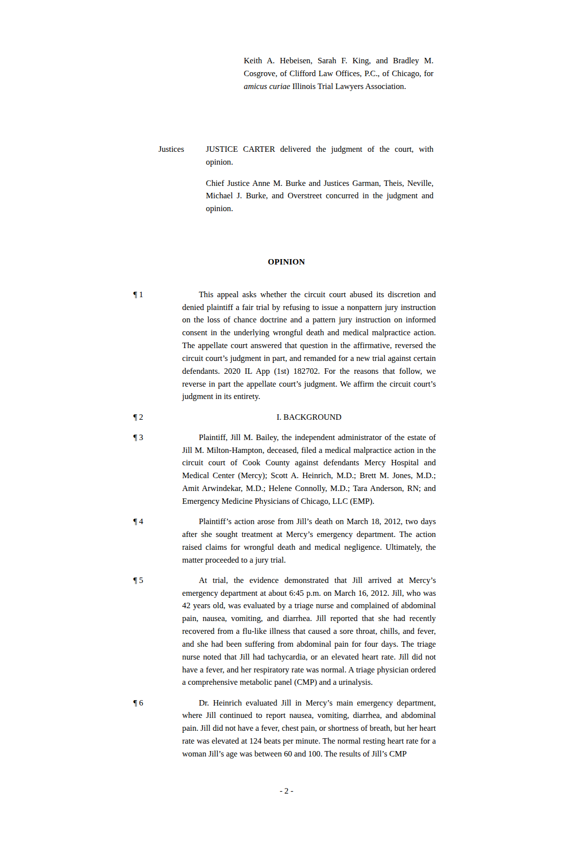Keith A. Hebeisen, Sarah F. King, and Bradley M. Cosgrove, of Clifford Law Offices, P.C., of Chicago, for amicus curiae Illinois Trial Lawyers Association.
Justices
JUSTICE CARTER delivered the judgment of the court, with opinion.
Chief Justice Anne M. Burke and Justices Garman, Theis, Neville, Michael J. Burke, and Overstreet concurred in the judgment and opinion.
OPINION
¶ 1
This appeal asks whether the circuit court abused its discretion and denied plaintiff a fair trial by refusing to issue a nonpattern jury instruction on the loss of chance doctrine and a pattern jury instruction on informed consent in the underlying wrongful death and medical malpractice action. The appellate court answered that question in the affirmative, reversed the circuit court’s judgment in part, and remanded for a new trial against certain defendants. 2020 IL App (1st) 182702. For the reasons that follow, we reverse in part the appellate court’s judgment. We affirm the circuit court’s judgment in its entirety.
¶ 2
I. BACKGROUND
¶ 3
Plaintiff, Jill M. Bailey, the independent administrator of the estate of Jill M. Milton-Hampton, deceased, filed a medical malpractice action in the circuit court of Cook County against defendants Mercy Hospital and Medical Center (Mercy); Scott A. Heinrich, M.D.; Brett M. Jones, M.D.; Amit Arwindekar, M.D.; Helene Connolly, M.D.; Tara Anderson, RN; and Emergency Medicine Physicians of Chicago, LLC (EMP).
¶ 4
Plaintiff’s action arose from Jill’s death on March 18, 2012, two days after she sought treatment at Mercy’s emergency department. The action raised claims for wrongful death and medical negligence. Ultimately, the matter proceeded to a jury trial.
¶ 5
At trial, the evidence demonstrated that Jill arrived at Mercy’s emergency department at about 6:45 p.m. on March 16, 2012. Jill, who was 42 years old, was evaluated by a triage nurse and complained of abdominal pain, nausea, vomiting, and diarrhea. Jill reported that she had recently recovered from a flu-like illness that caused a sore throat, chills, and fever, and she had been suffering from abdominal pain for four days. The triage nurse noted that Jill had tachycardia, or an elevated heart rate. Jill did not have a fever, and her respiratory rate was normal. A triage physician ordered a comprehensive metabolic panel (CMP) and a urinalysis.
¶ 6
Dr. Heinrich evaluated Jill in Mercy’s main emergency department, where Jill continued to report nausea, vomiting, diarrhea, and abdominal pain. Jill did not have a fever, chest pain, or shortness of breath, but her heart rate was elevated at 124 beats per minute. The normal resting heart rate for a woman Jill’s age was between 60 and 100. The results of Jill’s CMP
- 2 -